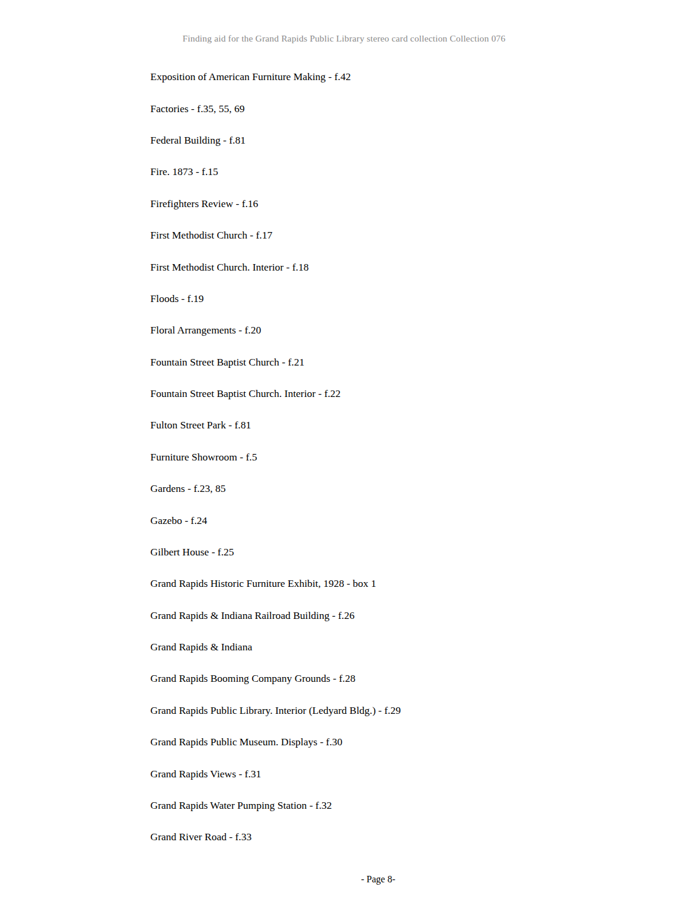Finding aid for the Grand Rapids Public Library stereo card collection Collection 076
Exposition of American Furniture Making - f.42
Factories - f.35, 55, 69
Federal Building - f.81
Fire. 1873 - f.15
Firefighters Review - f.16
First Methodist Church - f.17
First Methodist Church. Interior - f.18
Floods - f.19
Floral Arrangements - f.20
Fountain Street Baptist Church - f.21
Fountain Street Baptist Church. Interior - f.22
Fulton Street Park - f.81
Furniture Showroom - f.5
Gardens - f.23, 85
Gazebo - f.24
Gilbert House - f.25
Grand Rapids Historic Furniture Exhibit, 1928 - box 1
Grand Rapids & Indiana Railroad Building - f.26
Grand Rapids & Indiana
Grand Rapids Booming Company Grounds - f.28
Grand Rapids Public Library. Interior (Ledyard Bldg.) - f.29
Grand Rapids Public Museum. Displays - f.30
Grand Rapids Views - f.31
Grand Rapids Water Pumping Station - f.32
Grand River Road - f.33
- Page 8-